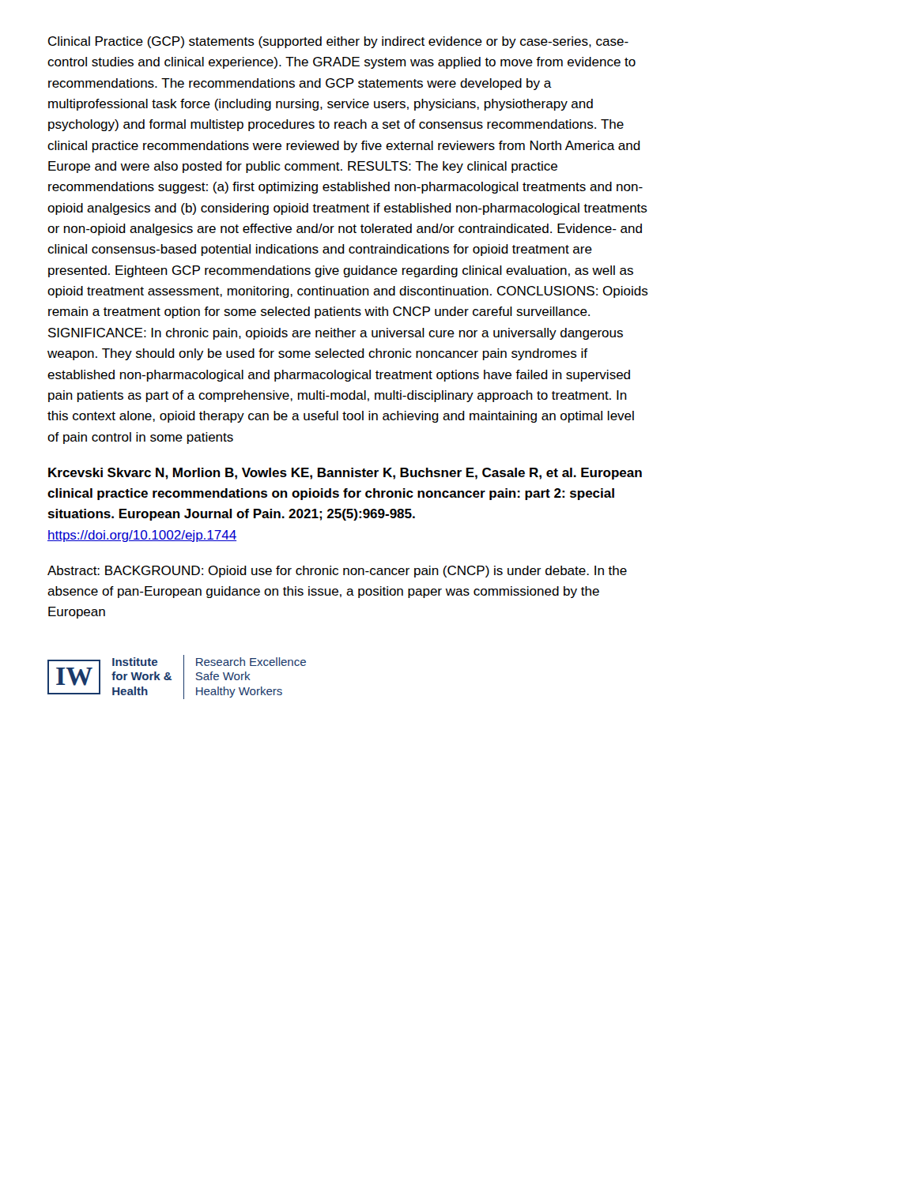Clinical Practice (GCP) statements (supported either by indirect evidence or by case-series, case-control studies and clinical experience). The GRADE system was applied to move from evidence to recommendations. The recommendations and GCP statements were developed by a multiprofessional task force (including nursing, service users, physicians, physiotherapy and psychology) and formal multistep procedures to reach a set of consensus recommendations. The clinical practice recommendations were reviewed by five external reviewers from North America and Europe and were also posted for public comment. RESULTS: The key clinical practice recommendations suggest: (a) first optimizing established non-pharmacological treatments and non-opioid analgesics and (b) considering opioid treatment if established non-pharmacological treatments or non-opioid analgesics are not effective and/or not tolerated and/or contraindicated. Evidence- and clinical consensus-based potential indications and contraindications for opioid treatment are presented. Eighteen GCP recommendations give guidance regarding clinical evaluation, as well as opioid treatment assessment, monitoring, continuation and discontinuation. CONCLUSIONS: Opioids remain a treatment option for some selected patients with CNCP under careful surveillance. SIGNIFICANCE: In chronic pain, opioids are neither a universal cure nor a universally dangerous weapon. They should only be used for some selected chronic noncancer pain syndromes if established non-pharmacological and pharmacological treatment options have failed in supervised pain patients as part of a comprehensive, multi-modal, multi-disciplinary approach to treatment. In this context alone, opioid therapy can be a useful tool in achieving and maintaining an optimal level of pain control in some patients
Krcevski Skvarc N, Morlion B, Vowles KE, Bannister K, Buchsner E, Casale R, et al. European clinical practice recommendations on opioids for chronic noncancer pain: part 2: special situations. European Journal of Pain. 2021; 25(5):969-985.
https://doi.org/10.1002/ejp.1744
Abstract: BACKGROUND: Opioid use for chronic non-cancer pain (CNCP) is under debate. In the absence of pan-European guidance on this issue, a position paper was commissioned by the European
IW
Institute
for Work &
Health
Research Excellence
Safe Work
Healthy Workers